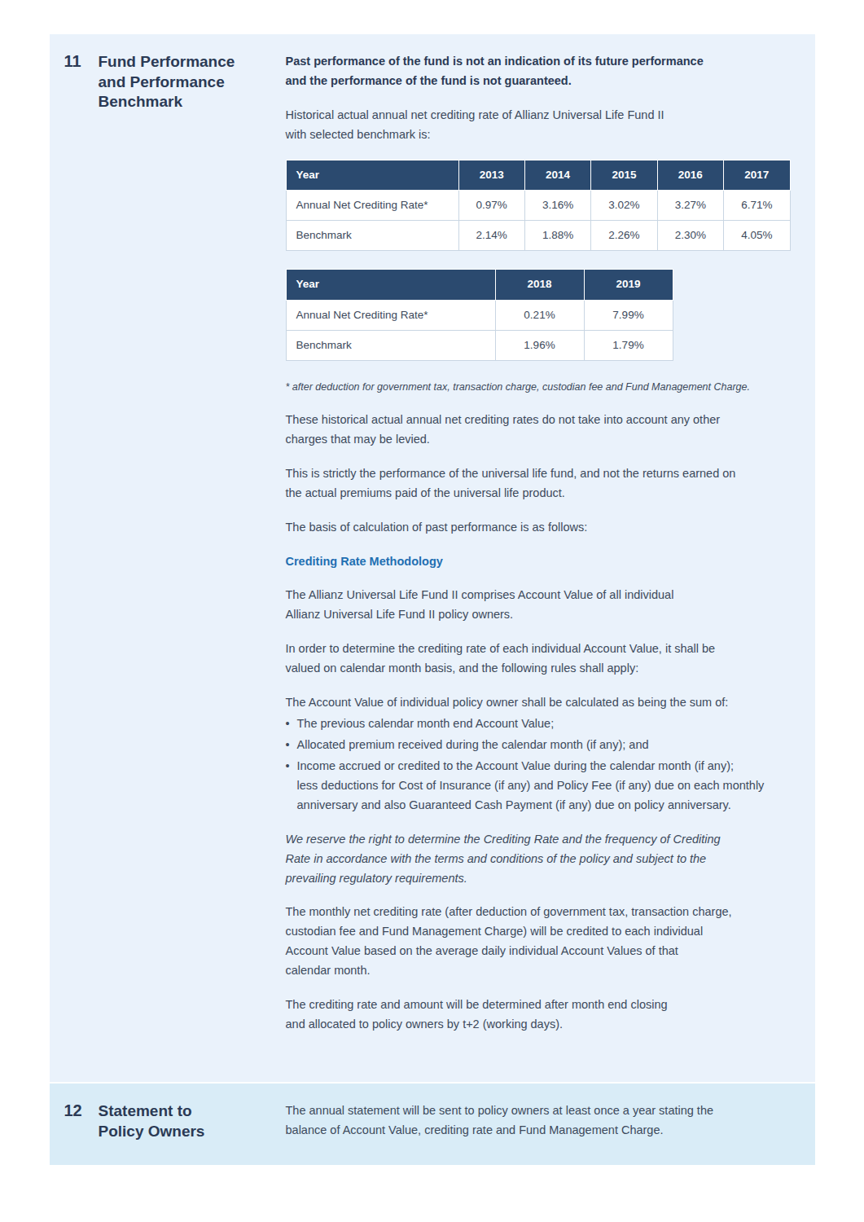11
Fund Performance
and Performance
Benchmark
Past performance of the fund is not an indication of its future performance
and the performance of the fund is not guaranteed.
Historical actual annual net crediting rate of Allianz Universal Life Fund II
with selected benchmark is:
| Year | 2013 | 2014 | 2015 | 2016 | 2017 |
| --- | --- | --- | --- | --- | --- |
| Annual Net Crediting Rate* | 0.97% | 3.16% | 3.02% | 3.27% | 6.71% |
| Benchmark | 2.14% | 1.88% | 2.26% | 2.30% | 4.05% |
| Year | 2018 | 2019 |
| --- | --- | --- |
| Annual Net Crediting Rate* | 0.21% | 7.99% |
| Benchmark | 1.96% | 1.79% |
* after deduction for government tax, transaction charge, custodian fee and Fund Management Charge.
These historical actual annual net crediting rates do not take into account any other
charges that may be levied.
This is strictly the performance of the universal life fund, and not the returns earned on
the actual premiums paid of the universal life product.
The basis of calculation of past performance is as follows:
Crediting Rate Methodology
The Allianz Universal Life Fund II comprises Account Value of all individual
Allianz Universal Life Fund II policy owners.
In order to determine the crediting rate of each individual Account Value, it shall be
valued on calendar month basis, and the following rules shall apply:
The Account Value of individual policy owner shall be calculated as being the sum of:
The previous calendar month end Account Value;
Allocated premium received during the calendar month (if any); and
Income accrued or credited to the Account Value during the calendar month (if any);
less deductions for Cost of Insurance (if any) and Policy Fee (if any) due on each monthly
anniversary and also Guaranteed Cash Payment (if any) due on policy anniversary.
We reserve the right to determine the Crediting Rate and the frequency of Crediting
Rate in accordance with the terms and conditions of the policy and subject to the
prevailing regulatory requirements.
The monthly net crediting rate (after deduction of government tax, transaction charge,
custodian fee and Fund Management Charge) will be credited to each individual
Account Value based on the average daily individual Account Values of that
calendar month.
The crediting rate and amount will be determined after month end closing
and allocated to policy owners by t+2 (working days).
12
Statement to
Policy Owners
The annual statement will be sent to policy owners at least once a year stating the
balance of Account Value, crediting rate and Fund Management Charge.